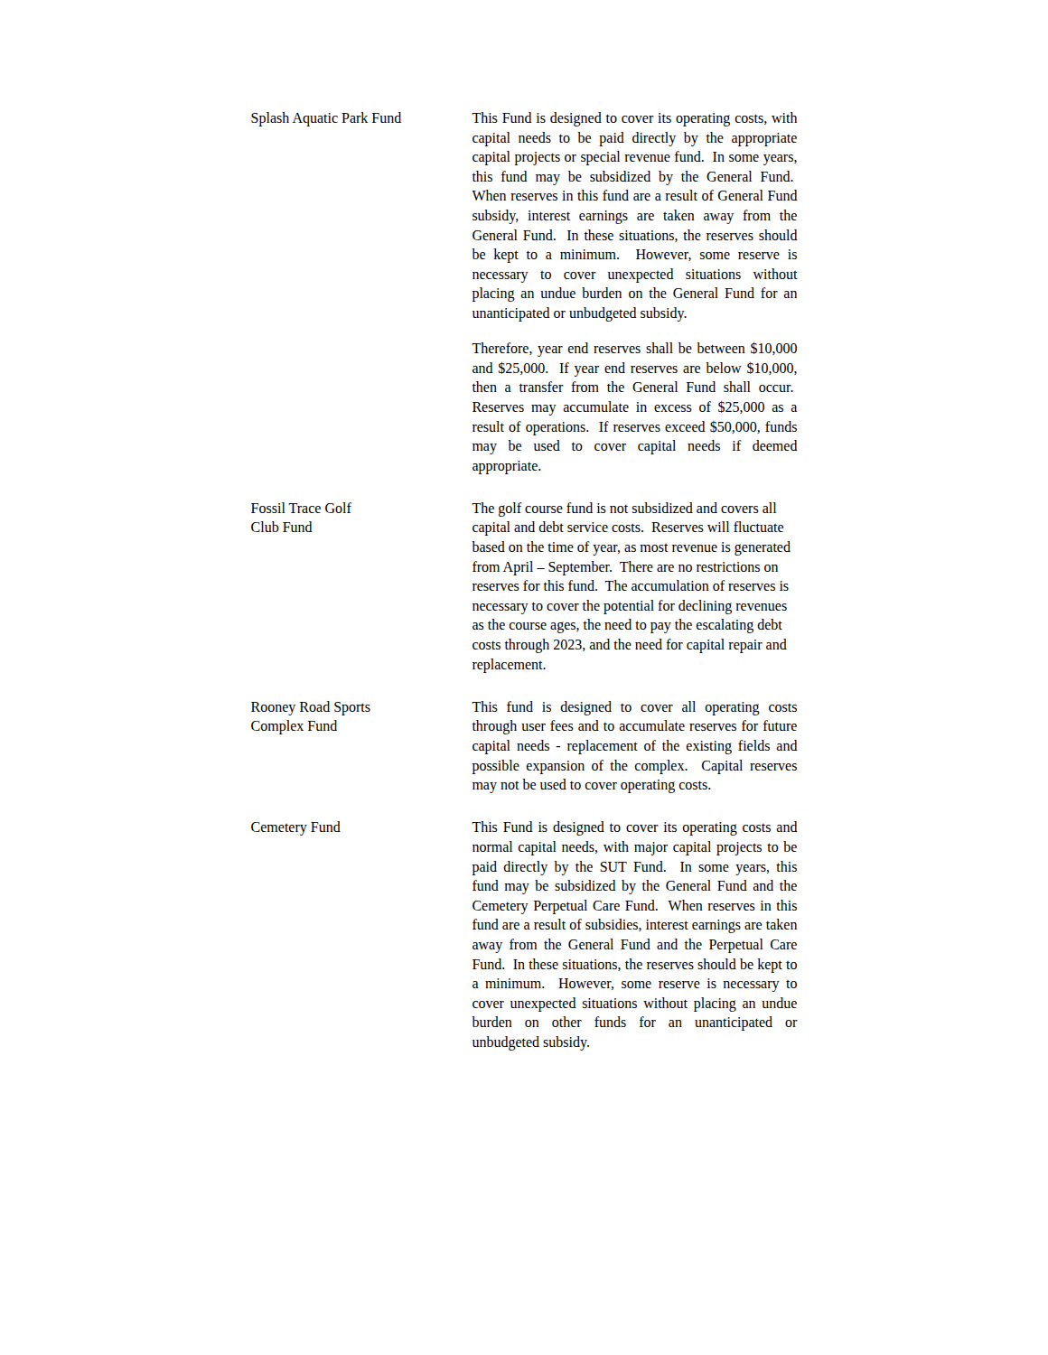Splash Aquatic Park Fund
This Fund is designed to cover its operating costs, with capital needs to be paid directly by the appropriate capital projects or special revenue fund. In some years, this fund may be subsidized by the General Fund. When reserves in this fund are a result of General Fund subsidy, interest earnings are taken away from the General Fund. In these situations, the reserves should be kept to a minimum. However, some reserve is necessary to cover unexpected situations without placing an undue burden on the General Fund for an unanticipated or unbudgeted subsidy.
Therefore, year end reserves shall be between $10,000 and $25,000. If year end reserves are below $10,000, then a transfer from the General Fund shall occur. Reserves may accumulate in excess of $25,000 as a result of operations. If reserves exceed $50,000, funds may be used to cover capital needs if deemed appropriate.
Fossil Trace Golf
Club Fund
The golf course fund is not subsidized and covers all capital and debt service costs. Reserves will fluctuate based on the time of year, as most revenue is generated from April – September. There are no restrictions on reserves for this fund. The accumulation of reserves is necessary to cover the potential for declining revenues as the course ages, the need to pay the escalating debt costs through 2023, and the need for capital repair and replacement.
Rooney Road Sports
Complex Fund
This fund is designed to cover all operating costs through user fees and to accumulate reserves for future capital needs - replacement of the existing fields and possible expansion of the complex. Capital reserves may not be used to cover operating costs.
Cemetery Fund
This Fund is designed to cover its operating costs and normal capital needs, with major capital projects to be paid directly by the SUT Fund. In some years, this fund may be subsidized by the General Fund and the Cemetery Perpetual Care Fund. When reserves in this fund are a result of subsidies, interest earnings are taken away from the General Fund and the Perpetual Care Fund. In these situations, the reserves should be kept to a minimum. However, some reserve is necessary to cover unexpected situations without placing an undue burden on other funds for an unanticipated or unbudgeted subsidy.